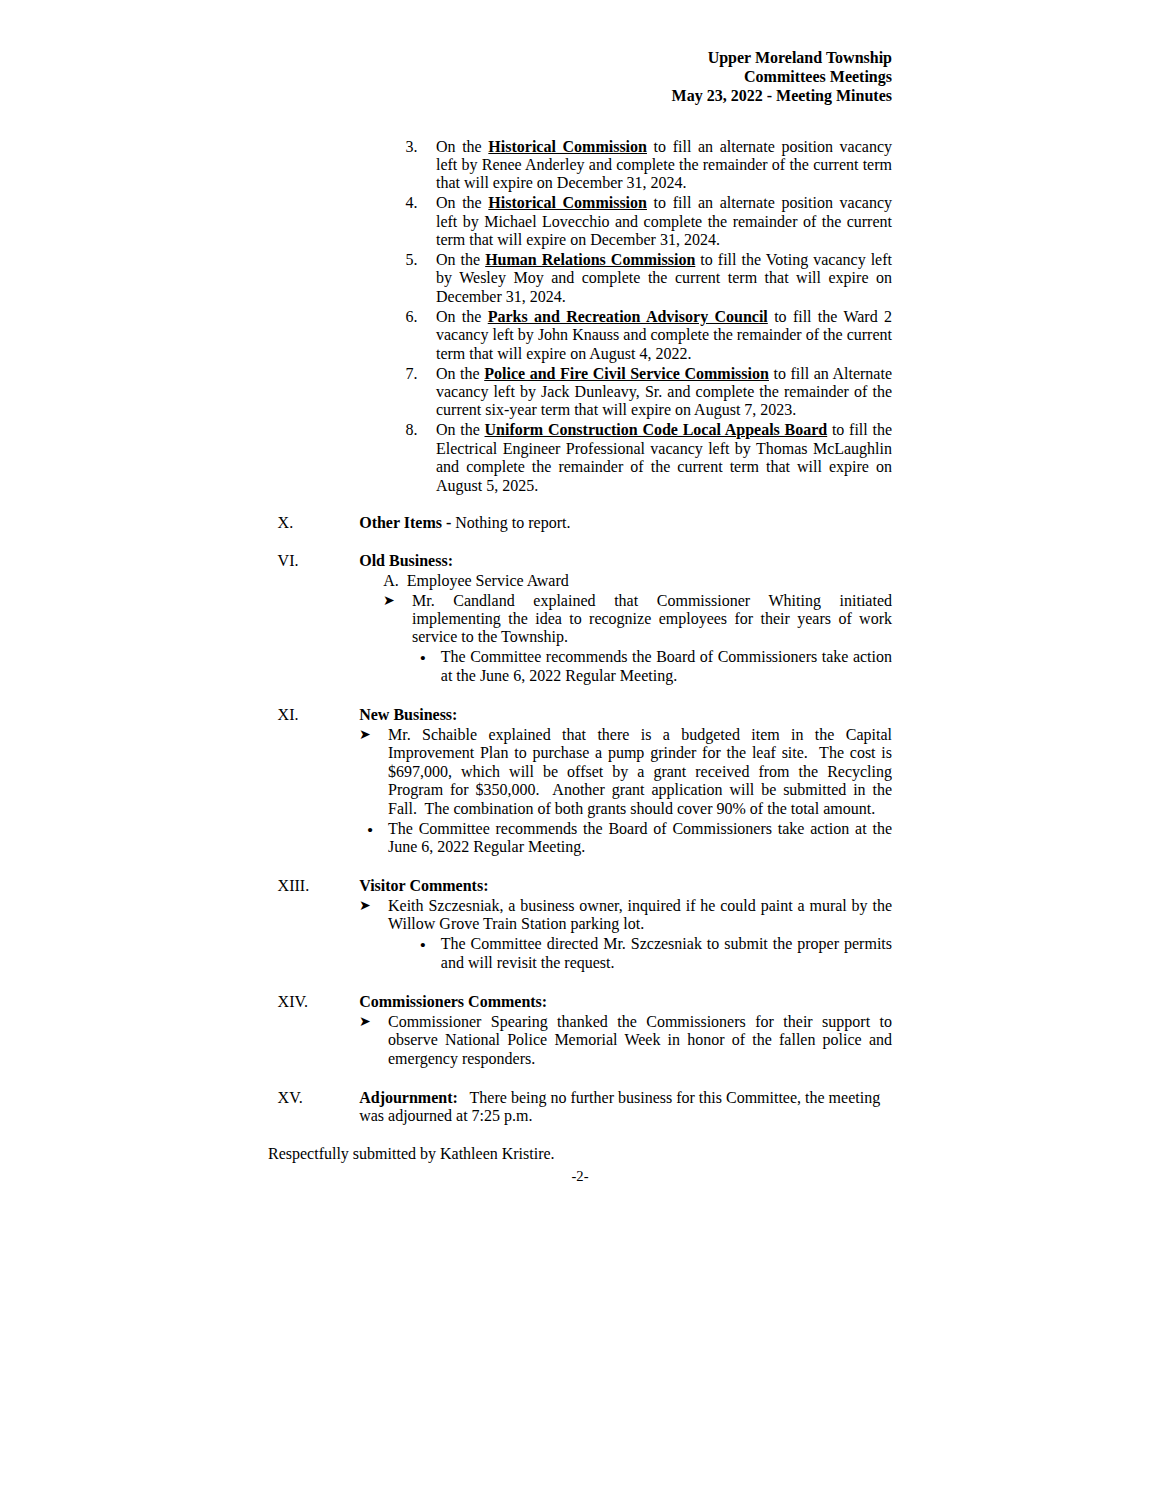Upper Moreland Township
Committees Meetings
May 23, 2022 - Meeting Minutes
On the Historical Commission to fill an alternate position vacancy left by Renee Anderley and complete the remainder of the current term that will expire on December 31, 2024.
On the Historical Commission to fill an alternate position vacancy left by Michael Lovecchio and complete the remainder of the current term that will expire on December 31, 2024.
On the Human Relations Commission to fill the Voting vacancy left by Wesley Moy and complete the current term that will expire on December 31, 2024.
On the Parks and Recreation Advisory Council to fill the Ward 2 vacancy left by John Knauss and complete the remainder of the current term that will expire on August 4, 2022.
On the Police and Fire Civil Service Commission to fill an Alternate vacancy left by Jack Dunleavy, Sr. and complete the remainder of the current six-year term that will expire on August 7, 2023.
On the Uniform Construction Code Local Appeals Board to fill the Electrical Engineer Professional vacancy left by Thomas McLaughlin and complete the remainder of the current term that will expire on August 5, 2025.
X.
Other Items - Nothing to report.
VI.
Old Business:
A. Employee Service Award
Mr. Candland explained that Commissioner Whiting initiated implementing the idea to recognize employees for their years of work service to the Township.
The Committee recommends the Board of Commissioners take action at the June 6, 2022 Regular Meeting.
XI.
New Business:
Mr. Schaible explained that there is a budgeted item in the Capital Improvement Plan to purchase a pump grinder for the leaf site. The cost is $697,000, which will be offset by a grant received from the Recycling Program for $350,000. Another grant application will be submitted in the Fall. The combination of both grants should cover 90% of the total amount.
The Committee recommends the Board of Commissioners take action at the June 6, 2022 Regular Meeting.
XIII.
Visitor Comments:
Keith Szczesniak, a business owner, inquired if he could paint a mural by the Willow Grove Train Station parking lot.
The Committee directed Mr. Szczesniak to submit the proper permits and will revisit the request.
XIV.
Commissioners Comments:
Commissioner Spearing thanked the Commissioners for their support to observe National Police Memorial Week in honor of the fallen police and emergency responders.
XV.
Adjournment: There being no further business for this Committee, the meeting was adjourned at 7:25 p.m.
Respectfully submitted by Kathleen Kristire.
-2-